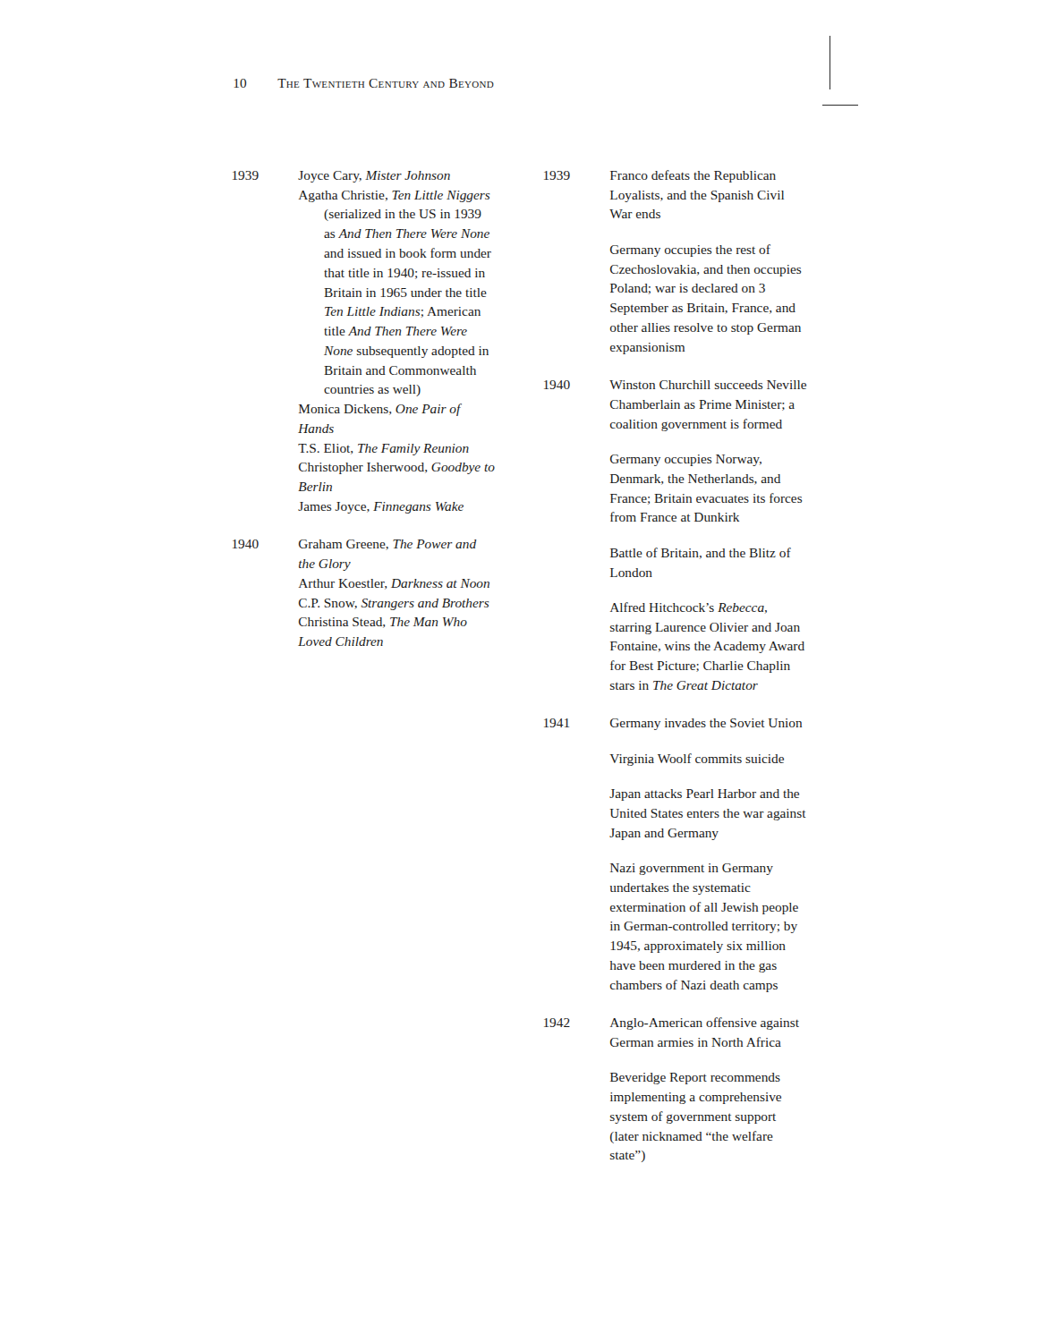10 The Twentieth Century and Beyond
1939
Joyce Cary, Mister Johnson
Agatha Christie, Ten Little Niggers (serialized in the US in 1939 as And Then There Were None and issued in book form under that title in 1940; re-issued in Britain in 1965 under the title Ten Little Indians; American title And Then There Were None subsequently adopted in Britain and Commonwealth countries as well)
Monica Dickens, One Pair of Hands
T.S. Eliot, The Family Reunion
Christopher Isherwood, Goodbye to Berlin
James Joyce, Finnegans Wake
1940
Graham Greene, The Power and the Glory
Arthur Koestler, Darkness at Noon
C.P. Snow, Strangers and Brothers
Christina Stead, The Man Who Loved Children
1939
Franco defeats the Republican Loyalists, and the Spanish Civil War ends
Germany occupies the rest of Czechoslovakia, and then occupies Poland; war is declared on 3 September as Britain, France, and other allies resolve to stop German expansionism
1940
Winston Churchill succeeds Neville Chamberlain as Prime Minister; a coalition government is formed
Germany occupies Norway, Denmark, the Netherlands, and France; Britain evacuates its forces from France at Dunkirk
Battle of Britain, and the Blitz of London
Alfred Hitchcock’s Rebecca, starring Laurence Olivier and Joan Fontaine, wins the Academy Award for Best Picture; Charlie Chaplin stars in The Great Dictator
1941
Germany invades the Soviet Union
Virginia Woolf commits suicide
Japan attacks Pearl Harbor and the United States enters the war against Japan and Germany
Nazi government in Germany undertakes the systematic extermination of all Jewish people in German-controlled territory; by 1945, approximately six million have been murdered in the gas chambers of Nazi death camps
1942
Anglo-American offensive against German armies in North Africa
Beveridge Report recommends implementing a comprehensive system of government support (later nicknamed “the welfare state”)